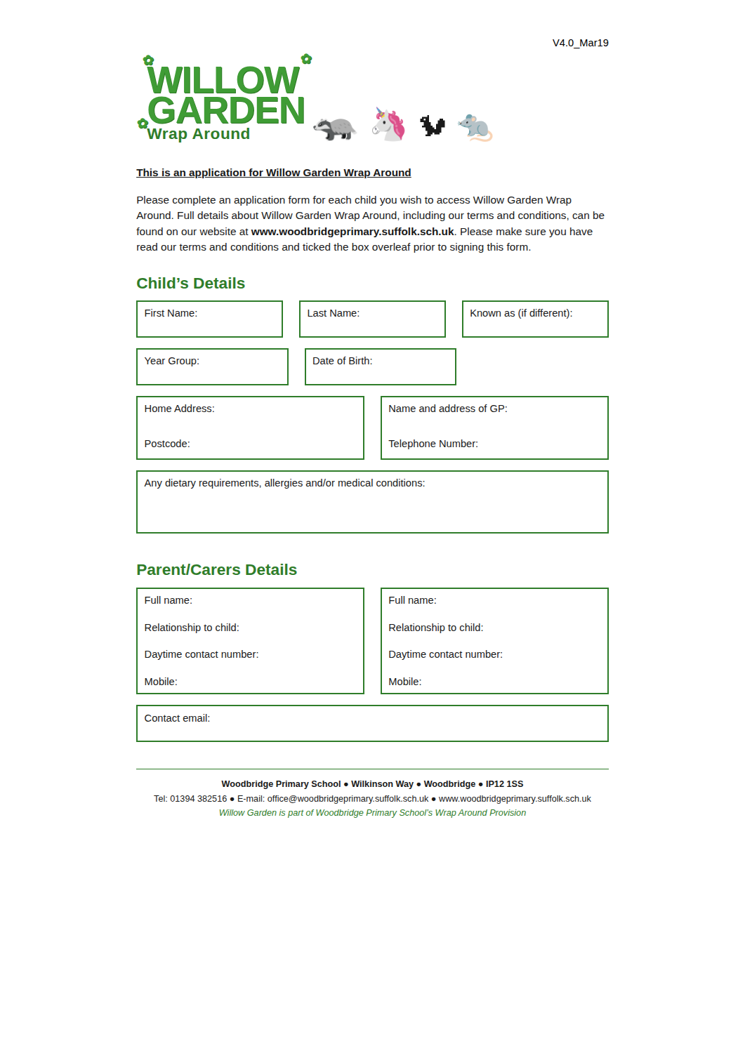V4.0_Mar19
✿ ✿ ✿
WILLOW
GARDEN
Wrap Around
🦡 🦄 🐿 🐀
This is an application for Willow Garden Wrap Around
Please complete an application form for each child you wish to access Willow Garden Wrap Around. Full details about Willow Garden Wrap Around, including our terms and conditions, can be found on our website at www.woodbridgeprimary.suffolk.sch.uk. Please make sure you have read our terms and conditions and ticked the box overleaf prior to signing this form.
Child’s Details
First Name:
Last Name:
Known as (if different):
Year Group:
Date of Birth:
Home Address: Postcode:
Name and address of GP: Telephone Number:
Any dietary requirements, allergies and/or medical conditions:
Parent/Carers Details
Full name: Relationship to child: Daytime contact number: Mobile:
Full name: Relationship to child: Daytime contact number: Mobile:
Contact email:
Woodbridge Primary School ● Wilkinson Way ● Woodbridge ● IP12 1SS
Tel: 01394 382516 ● E-mail: office@woodbridgeprimary.suffolk.sch.uk ● www.woodbridgeprimary.suffolk.sch.uk
Willow Garden is part of Woodbridge Primary School’s Wrap Around Provision